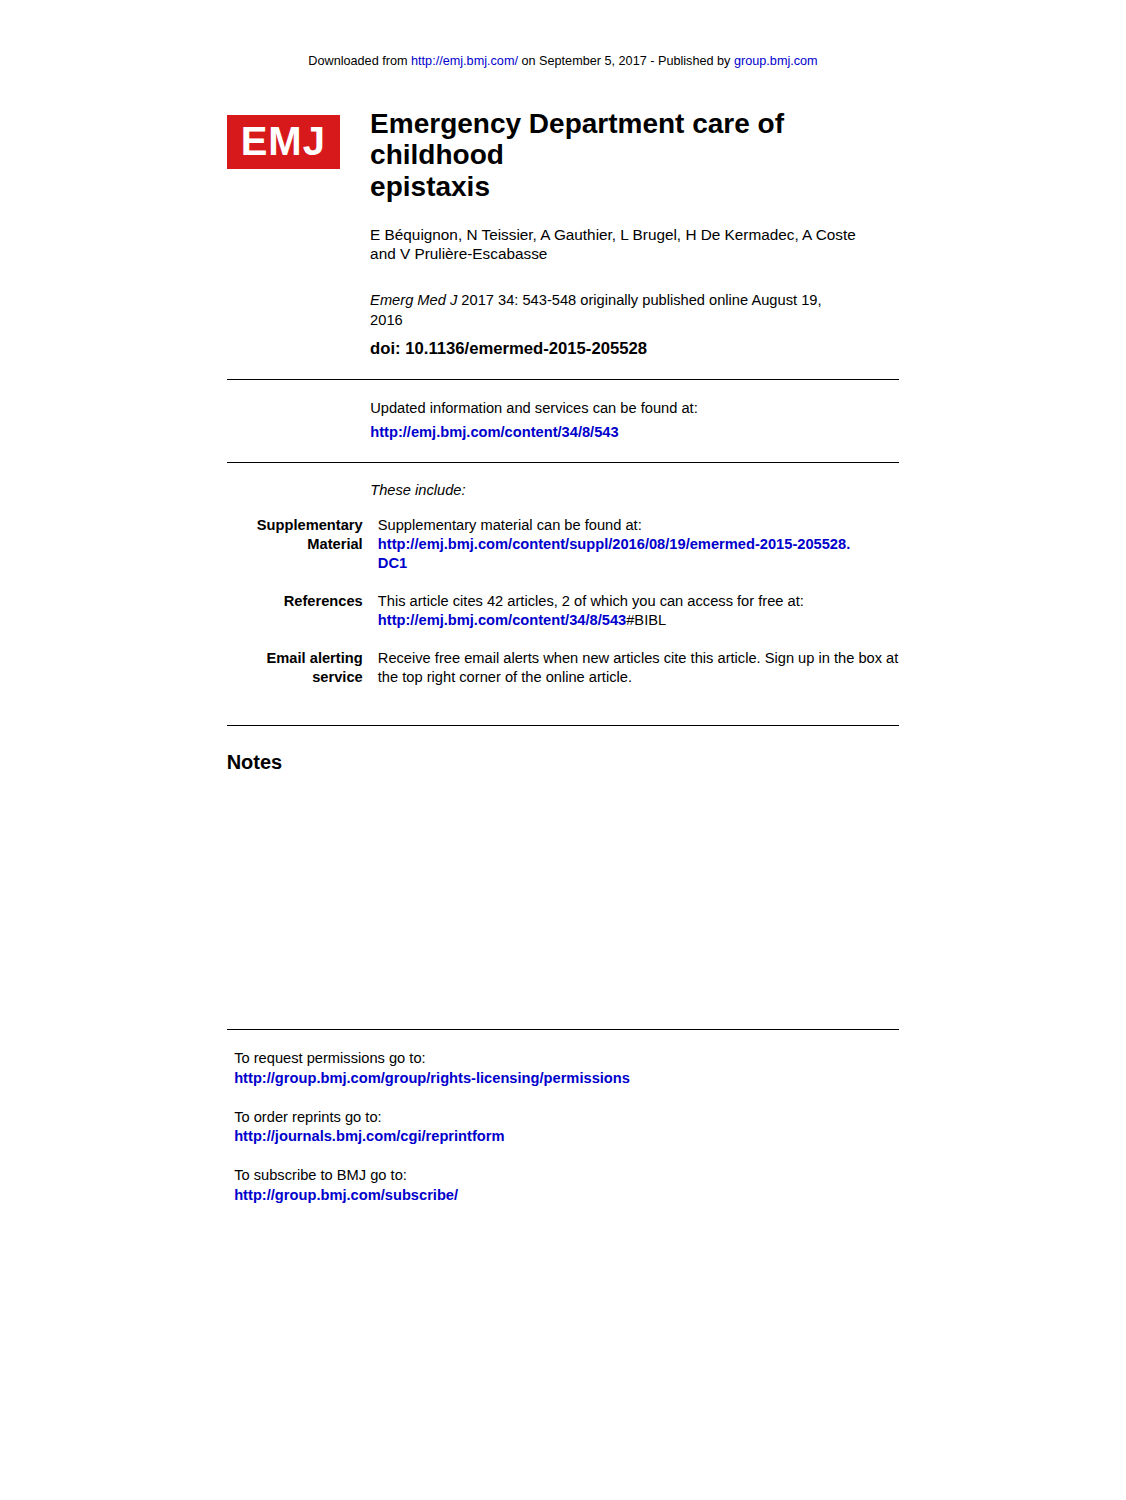Downloaded from http://emj.bmj.com/ on September 5, 2017 - Published by group.bmj.com
EMJ
Emergency Department care of childhood
epistaxis
E Béquignon, N Teissier, A Gauthier, L Brugel, H De Kermadec, A Coste
and V Prulière-Escabasse
Emerg Med J 2017 34: 543-548 originally published online August 19,
2016
doi: 10.1136/emermed-2015-205528
Updated information and services can be found at:
http://emj.bmj.com/content/34/8/543
These include:
| Supplementary Material | Supplementary material can be found at: http://emj.bmj.com/content/suppl/2016/08/19/emermed-2015-205528. DC1 |
| References | This article cites 42 articles, 2 of which you can access for free at: http://emj.bmj.com/content/34/8/543 #BIBL |
| Email alerting service | Receive free email alerts when new articles cite this article. Sign up in the box at the top right corner of the online article. |
Notes
To request permissions go to:
http://group.bmj.com/group/rights-licensing/permissions
To order reprints go to:
http://journals.bmj.com/cgi/reprintform
To subscribe to BMJ go to:
http://group.bmj.com/subscribe/